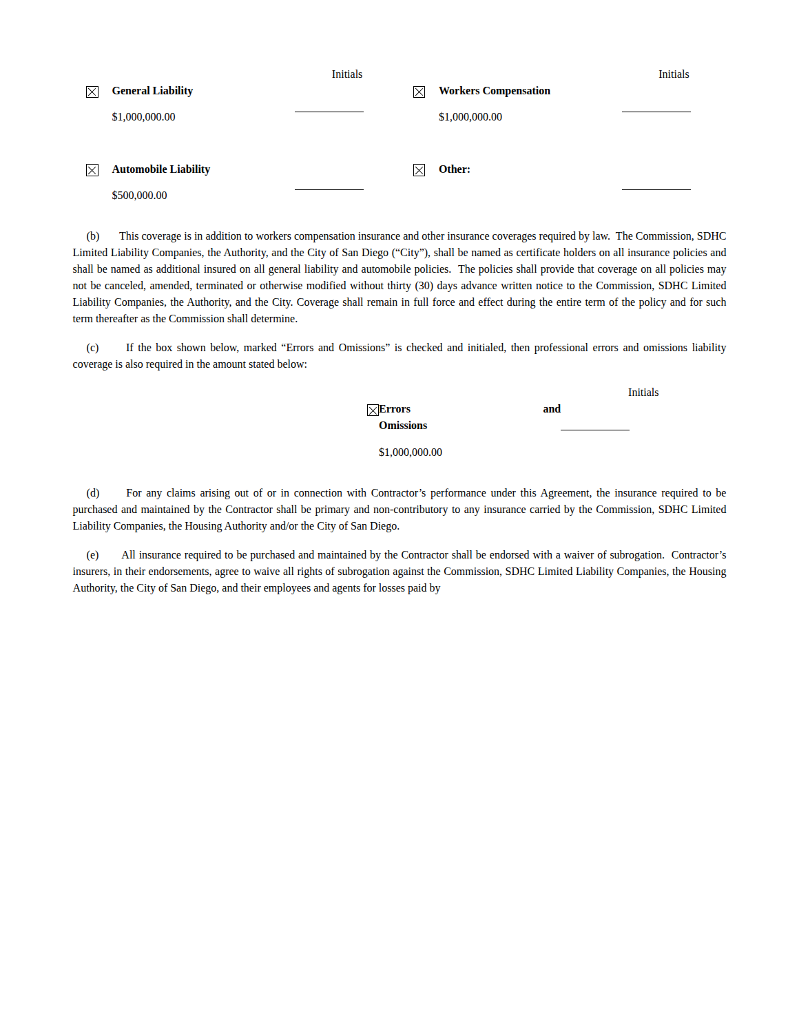| | | Initials | | | Initials |
| | General Liability $1,000,000.00 | | | Workers Compensation $1,000,000.00 | |
| | Automobile Liability $500,000.00 | | | Other: | |
(b) This coverage is in addition to workers compensation insurance and other insurance coverages required by law. The Commission, SDHC Limited Liability Companies, the Authority, and the City of San Diego (“City”), shall be named as certificate holders on all insurance policies and shall be named as additional insured on all general liability and automobile policies. The policies shall provide that coverage on all policies may not be canceled, amended, terminated or otherwise modified without thirty (30) days advance written notice to the Commission, SDHC Limited Liability Companies, the Authority, and the City. Coverage shall remain in full force and effect during the entire term of the policy and for such term thereafter as the Commission shall determine.
(c) If the box shown below, marked “Errors and Omissions” is checked and initialed, then professional errors and omissions liability coverage is also required in the amount stated below:
| | | Initials |
| | Errors and Omissions $1,000,000.00 | |
(d) For any claims arising out of or in connection with Contractor’s performance under this Agreement, the insurance required to be purchased and maintained by the Contractor shall be primary and non-contributory to any insurance carried by the Commission, SDHC Limited Liability Companies, the Housing Authority and/or the City of San Diego.
(e) All insurance required to be purchased and maintained by the Contractor shall be endorsed with a waiver of subrogation. Contractor’s insurers, in their endorsements, agree to waive all rights of subrogation against the Commission, SDHC Limited Liability Companies, the Housing Authority, the City of San Diego, and their employees and agents for losses paid by